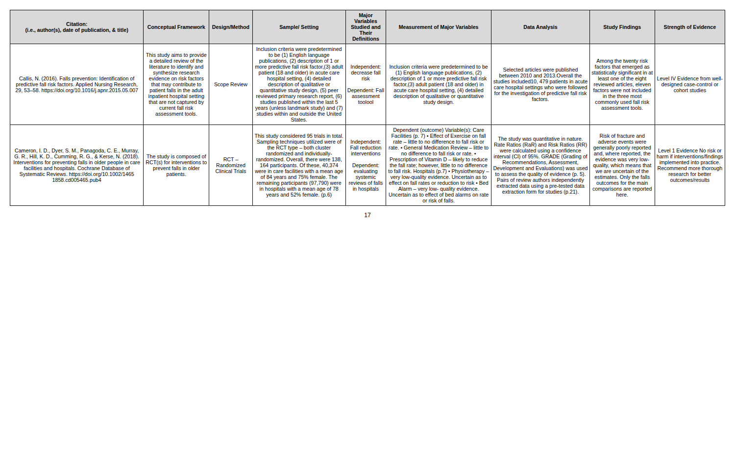| Citation: (i.e., author(s), date of publication, & title) | Conceptual Framework | Design/Method | Sample/ Setting | Major Variables Studied and Their Definitions | Measurement of Major Variables | Data Analysis | Study Findings | Strength of Evidence |
| --- | --- | --- | --- | --- | --- | --- | --- | --- |
| Callis, N. (2016). Falls prevention: Identification of predictive fall risk factors. Applied Nursing Research, 29, 53–58. https://doi.org/10.1016/j.apnr.2015.05.007 | This study aims to provide a detailed review of the literature to identify and synthesize research evidence on risk factors that may contribute to patient falls in the adult inpatient hospital setting that are not captured by current fall risk assessment tools. | Scope Review | Inclusion criteria were predetermined to be (1) English language publications, (2) description of 1 or more predictive fall risk factor,(3) adult patient (18 and older) in acute care hospital setting, (4) detailed description of qualitative or quantitative study design, (5) peer reviewed primary research report, (6) studies published within the last 5 years (unless landmark study) and (7) studies within and outside the United States. | Independent: decrease fall risk Dependent: Fall assessment toolool | Inclusion criteria were predetermined to be (1) English language publications, (2) description of 1 or more predictive fall risk factor,(3) adult patient (18 and older) in acute care hospital setting, (4) detailed description of qualitative or quantitative study design. | Selected articles were published between 2010 and 2013.Overall the studies included10, 479 patients in acute care hospital settings who were followed for the investigation of predictive fall risk factors. | Among the twenty risk factors that emerged as statistically significant in at least one of the eight reviewed articles, eleven factors were not included in the three most commonly used fall risk assessment tools. | Level IV Evidence from well-designed case-control or cohort studies |
| Cameron, I. D., Dyer, S. M., Panagoda, C. E., Murray, G. R., Hill, K. D., Cumming, R. G., & Kerse, N. (2018). Interventions for preventing falls in older people in care facilities and hospitals. Cochrane Database of Systematic Reviews. https://doi.org/10.1002/1465 1858.cd005465.pub4 | The study is composed of RCT(s) for interventions to prevent falls in older patients. | RCT – Randomized Clinical Trials | This study considered 95 trials in total. Sampling techniques utilized were of the RCT type – both cluster randomized and individually- randomized. Overall, there were 138, 164 participants. Of these, 40,374 were in care facilities with a mean age of 84 years and 75% female. The remaining participants (97,790) were in hospitals with a mean age of 78 years and 52% female. (p.6) | Independent: Fall reduction interventions Dependent: evaluating systemic reviews of falls in hospitals | Dependent (outcome) Variable(s): Care Facilities (p. 7) • Effect of Exercise on fall rate – little to no difference to fall risk or rate. • General Medication Review – little to no difference to fall risk or rate. • Prescription of Vitamin D – likely to reduce the fall rate; however, little to no difference to fall risk. Hospitals (p.7) • Physiotherapy – very low-quality evidence. Uncertain as to effect on fall rates or reduction to risk • Bed Alarm – very low- quality evidence. Uncertain as to effect of bed alarms on rate or risk of falls. | The study was quantitative in nature. Rate Ratios (RaR) and Risk Ratios (RR) were calculated using a confidence interval (CI) of 95%. GRADE (Grading of Recommendations, Assessment, Development and Evaluations) was used to assess the quality of evidence (p. 5). Pairs of review authors independently extracted data using a pre-tested data extraction form for studies (p.21). | Risk of fracture and adverse events were generally poorly reported and, where reported, the evidence was very low-quality, which means that we are uncertain of the estimates. Only the falls outcomes for the main comparisons are reported here. | Level 1 Evidence No risk or harm if interventions/findings implemented into practice. Recommend more thorough research for better outcomes/results |
17